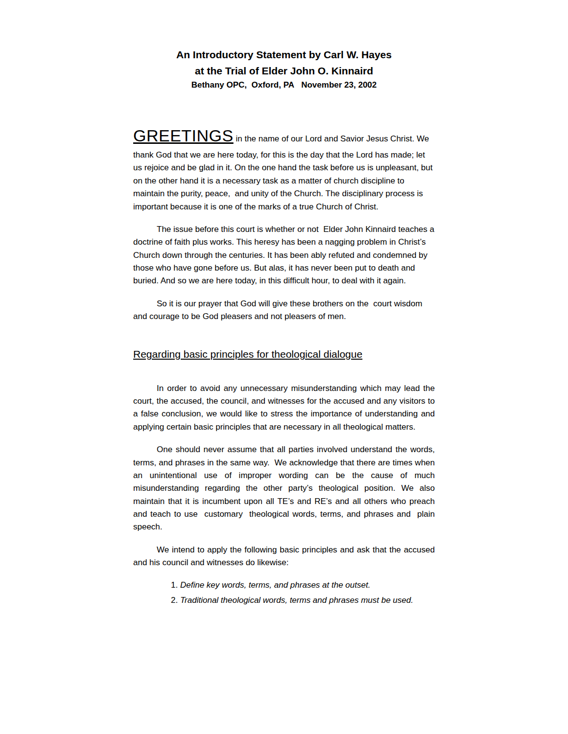An Introductory Statement by Carl W. Hayes at the Trial of Elder John O. Kinnaird Bethany OPC, Oxford, PA November 23, 2002
GREETINGS in the name of our Lord and Savior Jesus Christ. We thank God that we are here today, for this is the day that the Lord has made; let us rejoice and be glad in it. On the one hand the task before us is unpleasant, but on the other hand it is a necessary task as a matter of church discipline to maintain the purity, peace, and unity of the Church. The disciplinary process is important because it is one of the marks of a true Church of Christ.
The issue before this court is whether or not Elder John Kinnaird teaches a doctrine of faith plus works. This heresy has been a nagging problem in Christ’s Church down through the centuries. It has been ably refuted and condemned by those who have gone before us. But alas, it has never been put to death and buried. And so we are here today, in this difficult hour, to deal with it again.
So it is our prayer that God will give these brothers on the court wisdom and courage to be God pleasers and not pleasers of men.
Regarding basic principles for theological dialogue
In order to avoid any unnecessary misunderstanding which may lead the court, the accused, the council, and witnesses for the accused and any visitors to a false conclusion, we would like to stress the importance of understanding and applying certain basic principles that are necessary in all theological matters.
One should never assume that all parties involved understand the words, terms, and phrases in the same way. We acknowledge that there are times when an unintentional use of improper wording can be the cause of much misunderstanding regarding the other party’s theological position. We also maintain that it is incumbent upon all TE’s and RE’s and all others who preach and teach to use customary theological words, terms, and phrases and plain speech.
We intend to apply the following basic principles and ask that the accused and his council and witnesses do likewise:
Define key words, terms, and phrases at the outset.
Traditional theological words, terms and phrases must be used.